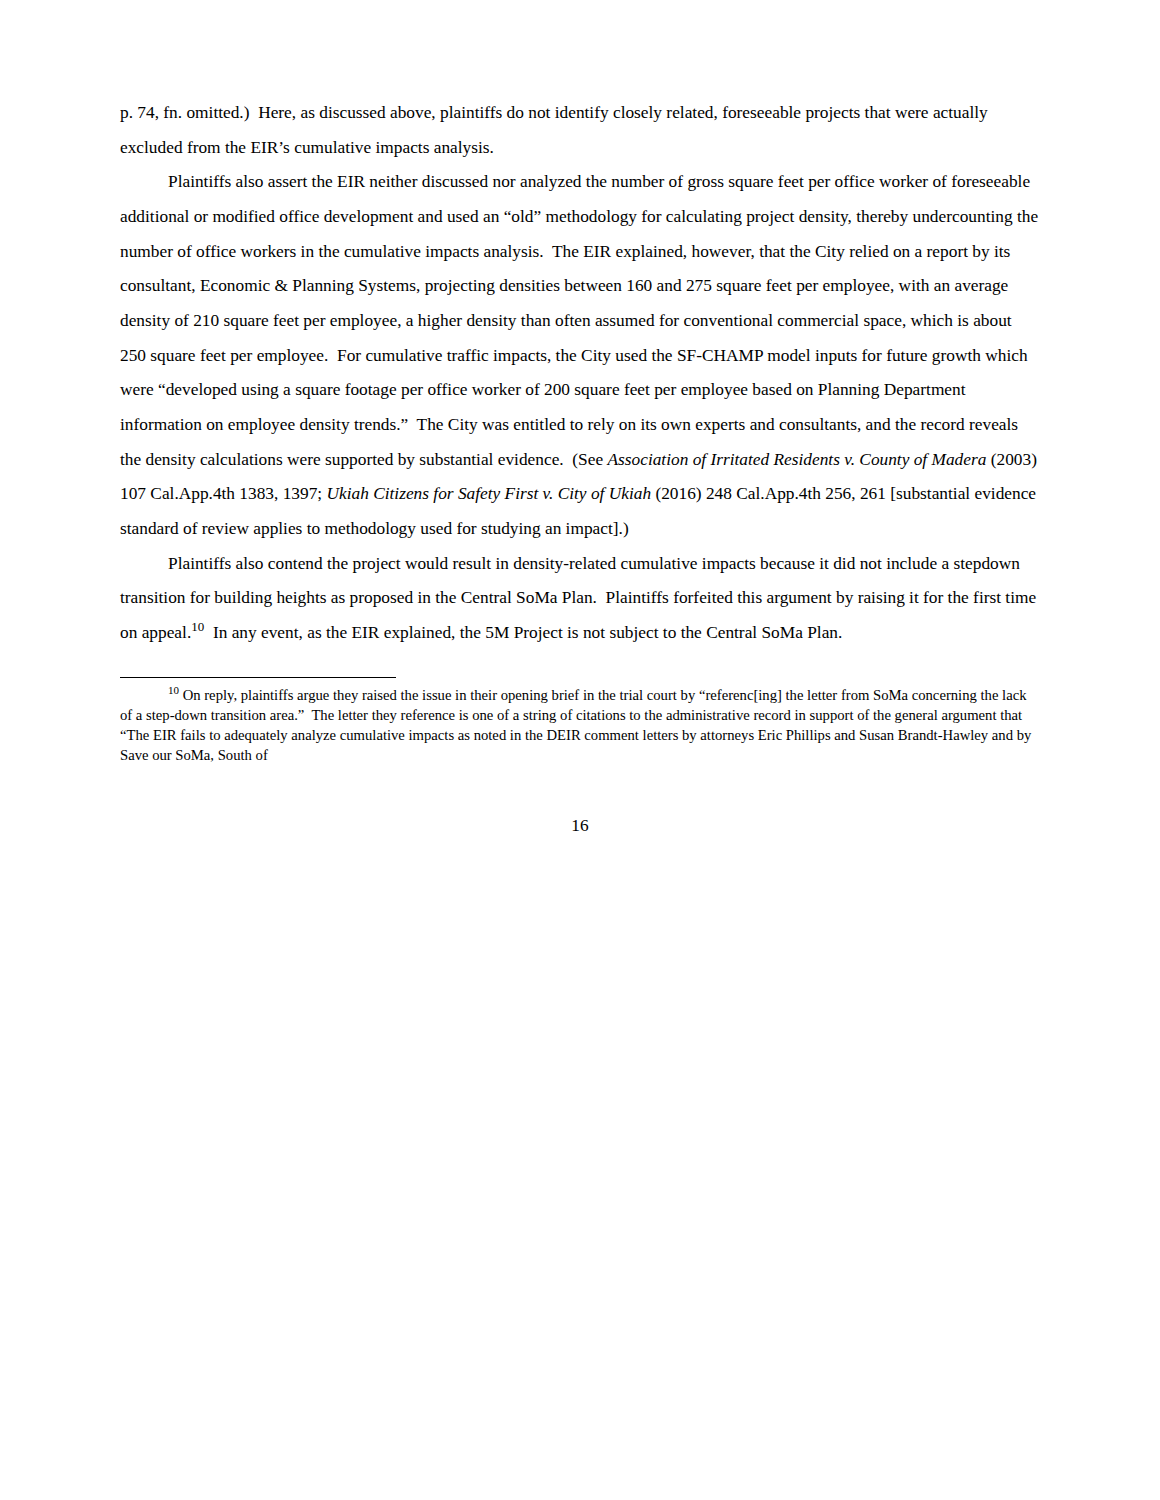p. 74, fn. omitted.) Here, as discussed above, plaintiffs do not identify closely related, foreseeable projects that were actually excluded from the EIR’s cumulative impacts analysis.
Plaintiffs also assert the EIR neither discussed nor analyzed the number of gross square feet per office worker of foreseeable additional or modified office development and used an “old” methodology for calculating project density, thereby undercounting the number of office workers in the cumulative impacts analysis. The EIR explained, however, that the City relied on a report by its consultant, Economic & Planning Systems, projecting densities between 160 and 275 square feet per employee, with an average density of 210 square feet per employee, a higher density than often assumed for conventional commercial space, which is about 250 square feet per employee. For cumulative traffic impacts, the City used the SF-CHAMP model inputs for future growth which were “developed using a square footage per office worker of 200 square feet per employee based on Planning Department information on employee density trends.” The City was entitled to rely on its own experts and consultants, and the record reveals the density calculations were supported by substantial evidence. (See Association of Irritated Residents v. County of Madera (2003) 107 Cal.App.4th 1383, 1397; Ukiah Citizens for Safety First v. City of Ukiah (2016) 248 Cal.App.4th 256, 261 [substantial evidence standard of review applies to methodology used for studying an impact].)
Plaintiffs also contend the project would result in density-related cumulative impacts because it did not include a stepdown transition for building heights as proposed in the Central SoMa Plan. Plaintiffs forfeited this argument by raising it for the first time on appeal.10 In any event, as the EIR explained, the 5M Project is not subject to the Central SoMa Plan.
10 On reply, plaintiffs argue they raised the issue in their opening brief in the trial court by “referenc[ing] the letter from SoMa concerning the lack of a step-down transition area.” The letter they reference is one of a string of citations to the administrative record in support of the general argument that “The EIR fails to adequately analyze cumulative impacts as noted in the DEIR comment letters by attorneys Eric Phillips and Susan Brandt-Hawley and by Save our SoMa, South of
16